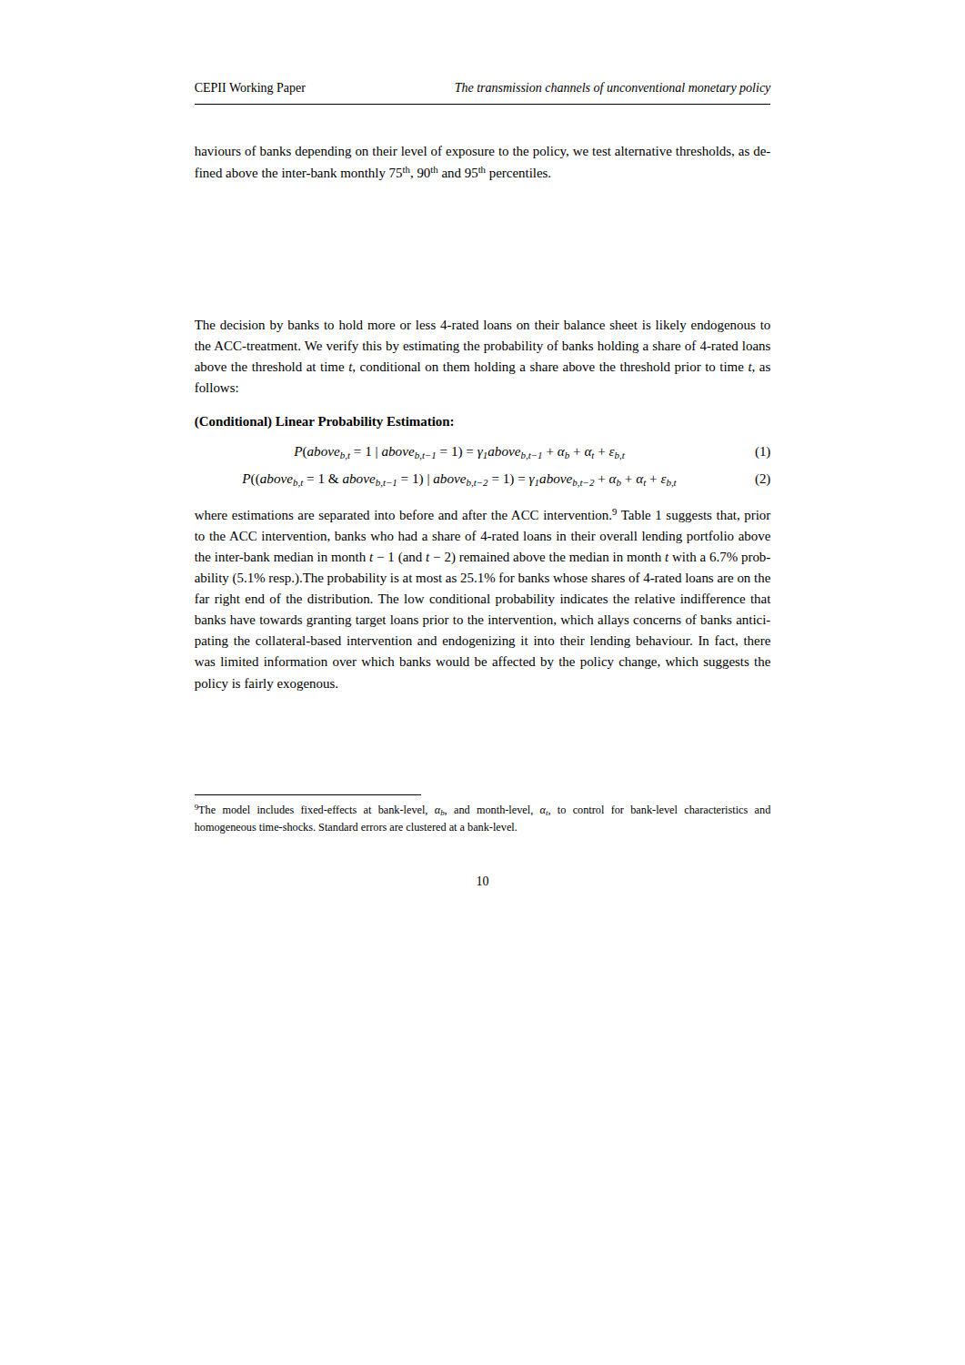CEPII Working Paper The transmission channels of unconventional monetary policy
haviours of banks depending on their level of exposure to the policy, we test alternative thresholds, as defined above the inter-bank monthly 75th, 90th and 95th percentiles.
The decision by banks to hold more or less 4-rated loans on their balance sheet is likely endogenous to the ACC-treatment. We verify this by estimating the probability of banks holding a share of 4-rated loans above the threshold at time t, conditional on them holding a share above the threshold prior to time t, as follows:
(Conditional) Linear Probability Estimation:
P(aboveb,t = 1 | aboveb,t−1 = 1) = γ1aboveb,t−1 + αb + αt + εb,t
(1)
P((aboveb,t = 1 & aboveb,t−1 = 1) | aboveb,t−2 = 1) = γ1aboveb,t−2 + αb + αt + εb,t
(2)
where estimations are separated into before and after the ACC intervention.9 Table 1 suggests that, prior to the ACC intervention, banks who had a share of 4-rated loans in their overall lending portfolio above the inter-bank median in month t − 1 (and t − 2) remained above the median in month t with a 6.7% probability (5.1% resp.).The probability is at most as 25.1% for banks whose shares of 4-rated loans are on the far right end of the distribution. The low conditional probability indicates the relative indifference that banks have towards granting target loans prior to the intervention, which allays concerns of banks anticipating the collateral-based intervention and endogenizing it into their lending behaviour. In fact, there was limited information over which banks would be affected by the policy change, which suggests the policy is fairly exogenous.
9The model includes fixed-effects at bank-level, αb, and month-level, αt, to control for bank-level characteristics and homogeneous time-shocks. Standard errors are clustered at a bank-level.
10